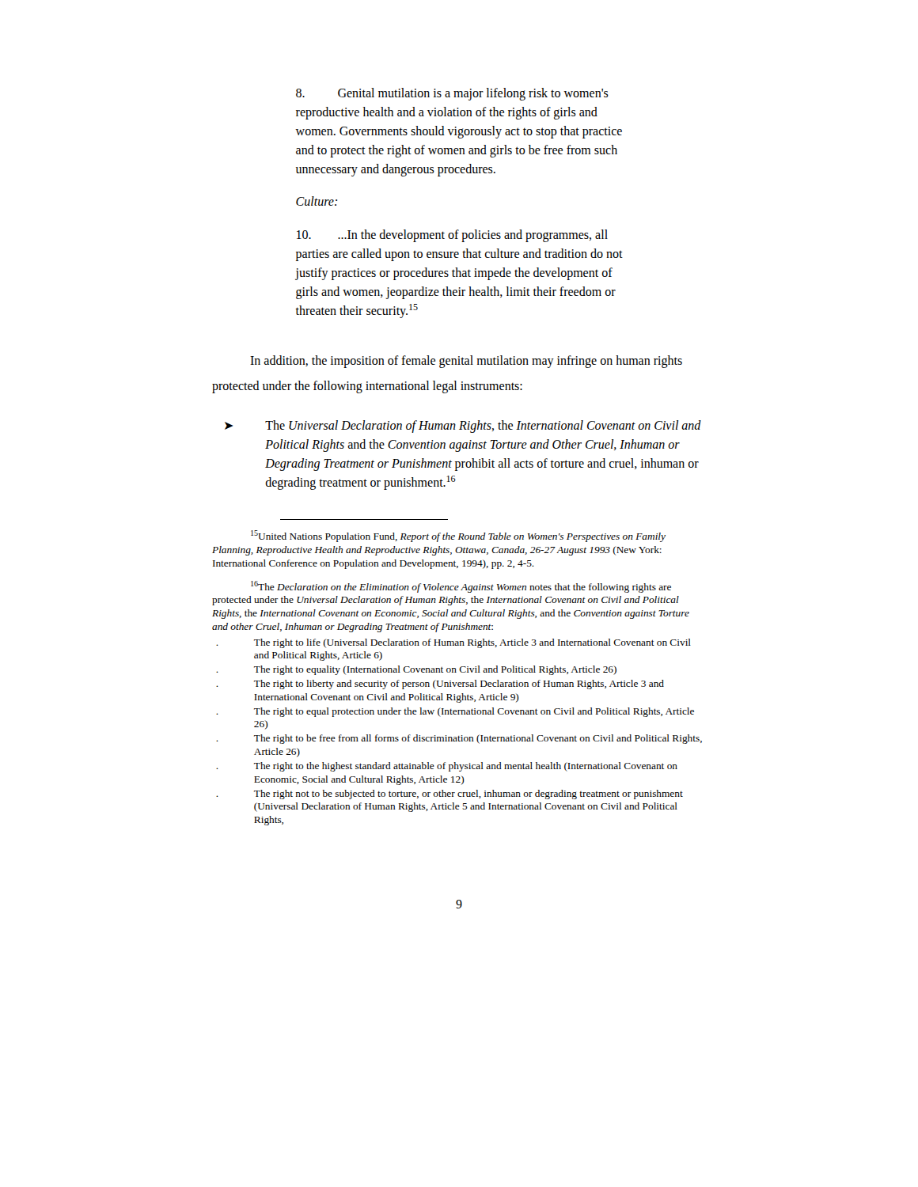8. Genital mutilation is a major lifelong risk to women's reproductive health and a violation of the rights of girls and women. Governments should vigorously act to stop that practice and to protect the right of women and girls to be free from such unnecessary and dangerous procedures.
Culture:
10....In the development of policies and programmes, all parties are called upon to ensure that culture and tradition do not justify practices or procedures that impede the development of girls and women, jeopardize their health, limit their freedom or threaten their security.15
In addition, the imposition of female genital mutilation may infringe on human rights
protected under the following international legal instruments:
➤
The Universal Declaration of Human Rights, the International Covenant on Civil and Political Rights and the Convention against Torture and Other Cruel, Inhuman or Degrading Treatment or Punishment prohibit all acts of torture and cruel, inhuman or degrading treatment or punishment.16
15United Nations Population Fund, Report of the Round Table on Women's Perspectives on Family Planning, Reproductive Health and Reproductive Rights, Ottawa, Canada, 26-27 August 1993 (New York: International Conference on Population and Development, 1994), pp. 2, 4-5.
16The Declaration on the Elimination of Violence Against Women notes that the following rights are protected under the Universal Declaration of Human Rights, the International Covenant on Civil and Political Rights, the International Covenant on Economic, Social and Cultural Rights, and the Convention against Torture and other Cruel, Inhuman or Degrading Treatment of Punishment:
. The right to life (Universal Declaration of Human Rights, Article 3 and International Covenant on Civil and Political Rights, Article 6)
. The right to equality (International Covenant on Civil and Political Rights, Article 26)
. The right to liberty and security of person (Universal Declaration of Human Rights, Article 3 and International Covenant on Civil and Political Rights, Article 9)
. The right to equal protection under the law (International Covenant on Civil and Political Rights, Article 26)
. The right to be free from all forms of discrimination (International Covenant on Civil and Political Rights, Article 26)
. The right to the highest standard attainable of physical and mental health (International Covenant on Economic, Social and Cultural Rights, Article 12)
. The right not to be subjected to torture, or other cruel, inhuman or degrading treatment or punishment (Universal Declaration of Human Rights, Article 5 and International Covenant on Civil and Political Rights,
9